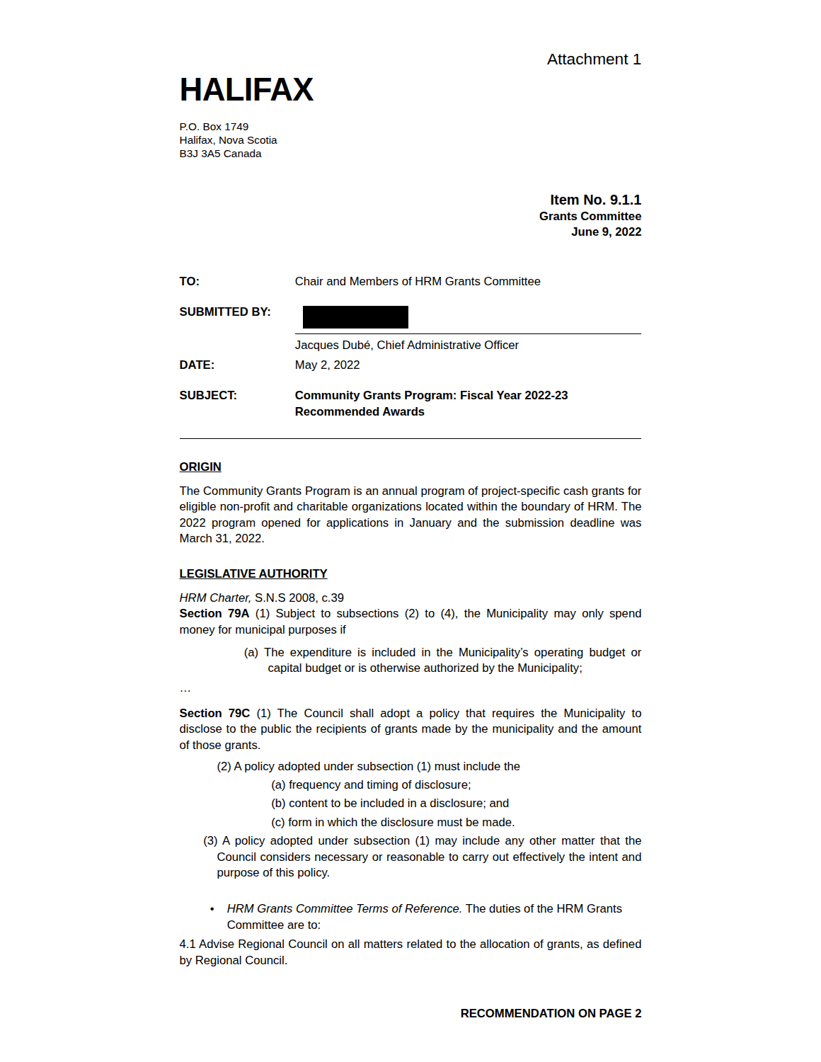Attachment 1
HALIFAX
P.O. Box 1749
Halifax, Nova Scotia
B3J 3A5 Canada
Item No. 9.1.1
Grants Committee
June 9, 2022
| TO: | Chair and Members of HRM Grants Committee |
| SUBMITTED BY: | Jacques Dubé, Chief Administrative Officer |
| DATE: | May 2, 2022 |
| SUBJECT: | Community Grants Program: Fiscal Year 2022-23 Recommended Awards |
ORIGIN
The Community Grants Program is an annual program of project-specific cash grants for eligible non-profit and charitable organizations located within the boundary of HRM. The 2022 program opened for applications in January and the submission deadline was March 31, 2022.
LEGISLATIVE AUTHORITY
HRM Charter, S.N.S 2008, c.39
Section 79A (1) Subject to subsections (2) to (4), the Municipality may only spend money for municipal purposes if
(a) The expenditure is included in the Municipality’s operating budget or capital budget or is otherwise authorized by the Municipality;
…
Section 79C (1) The Council shall adopt a policy that requires the Municipality to disclose to the public the recipients of grants made by the municipality and the amount of those grants.
(2) A policy adopted under subsection (1) must include the
(a) frequency and timing of disclosure;
(b) content to be included in a disclosure; and
(c) form in which the disclosure must be made.
(3) A policy adopted under subsection (1) may include any other matter that the Council considers necessary or reasonable to carry out effectively the intent and purpose of this policy.
HRM Grants Committee Terms of Reference. The duties of the HRM Grants Committee are to:
4.1 Advise Regional Council on all matters related to the allocation of grants, as defined by Regional Council.
RECOMMENDATION ON PAGE 2